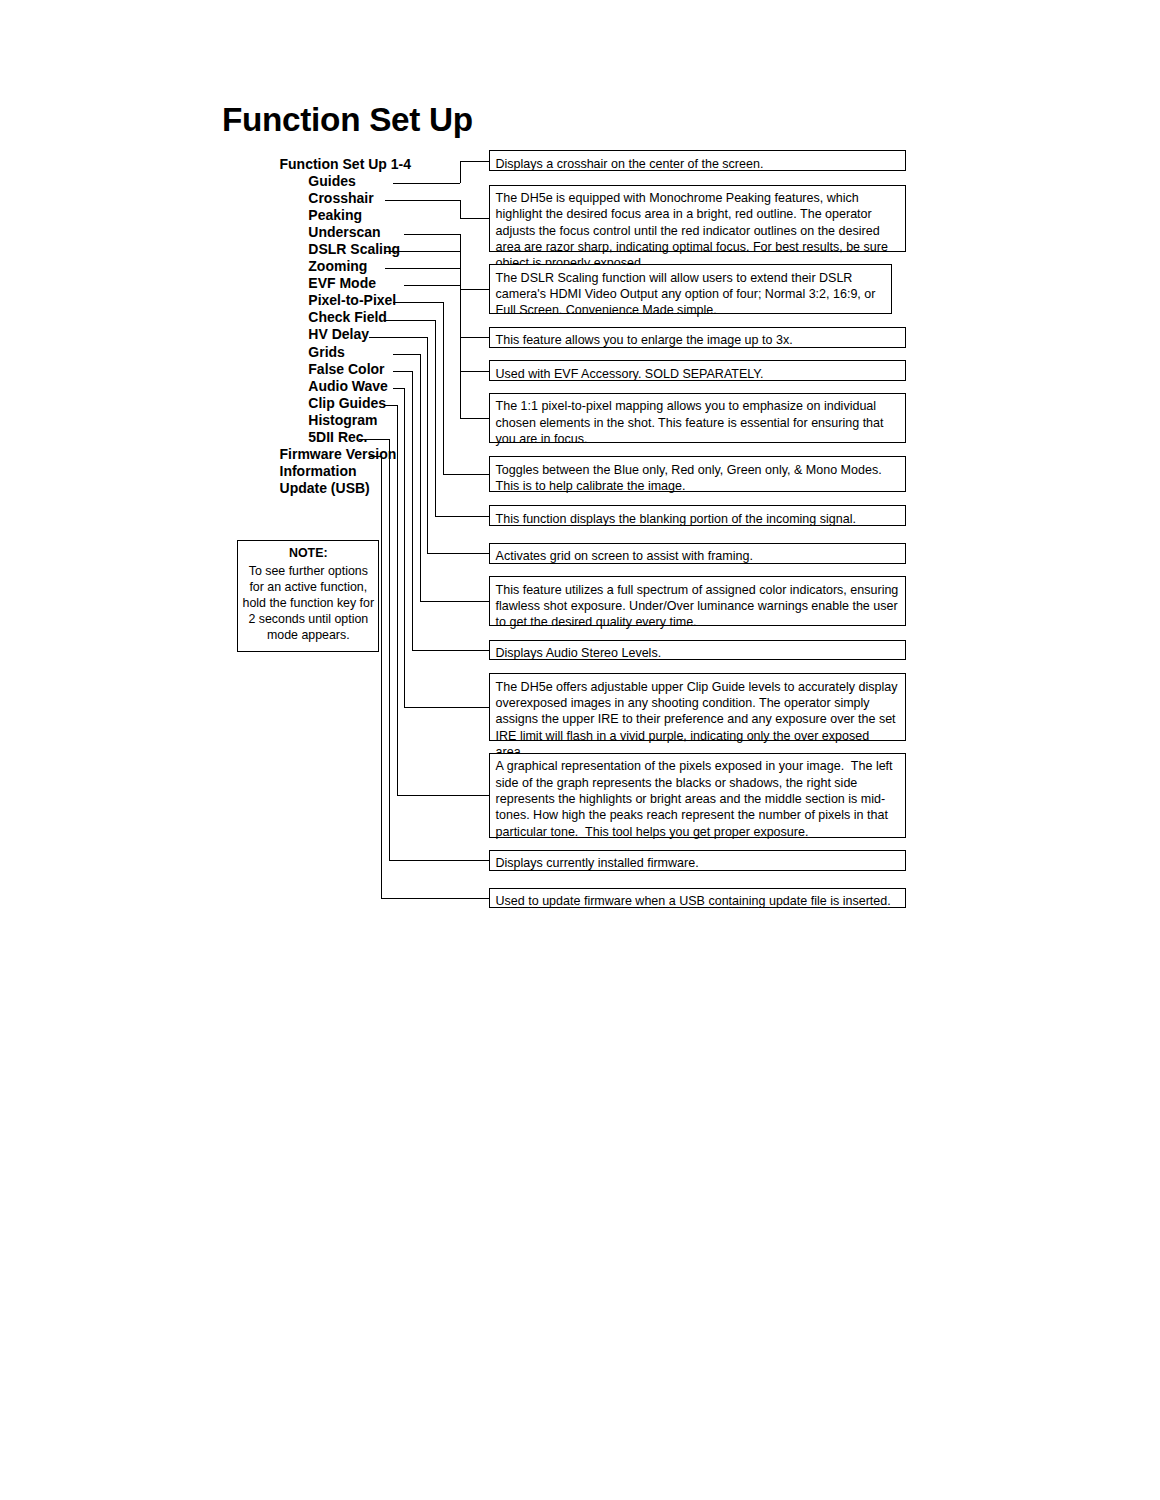Function Set Up
Function Set Up 1-4
Guides
Crosshair
Peaking
Underscan
DSLR Scaling
Zooming
EVF Mode
Pixel-to-Pixel
Check Field
HV Delay
Grids
False Color
Audio Wave
Clip Guides
Histogram
5DII Rec.
Firmware Version
Information
Update (USB)
NOTE: To see further options for an active function, hold the function key for 2 seconds until option mode appears.
Displays a crosshair on the center of the screen.
The DH5e is equipped with Monochrome Peaking features, which highlight the desired focus area in a bright, red outline. The operator adjusts the focus control until the red indicator outlines on the desired area are razor sharp, indicating optimal focus. For best results, be sure object is properly exposed.
The DSLR Scaling function will allow users to extend their DSLR camera's HDMI Video Output any option of four; Normal 3:2, 16:9, or Full Screen. Convenience Made simple.
This feature allows you to enlarge the image up to 3x.
Used with EVF Accessory. SOLD SEPARATELY.
The 1:1 pixel-to-pixel mapping allows you to emphasize on individual chosen elements in the shot. This feature is essential for ensuring that you are in focus.
Toggles between the Blue only, Red only, Green only, & Mono Modes. This is to help calibrate the image.
This function displays the blanking portion of the incoming signal.
Activates grid on screen to assist with framing.
This feature utilizes a full spectrum of assigned color indicators, ensuring flawless shot exposure. Under/Over luminance warnings enable the user to get the desired quality every time.
Displays Audio Stereo Levels.
The DH5e offers adjustable upper Clip Guide levels to accurately display overexposed images in any shooting condition. The operator simply assigns the upper IRE to their preference and any exposure over the set IRE limit will flash in a vivid purple, indicating only the over exposed area.
A graphical representation of the pixels exposed in your image. The left side of the graph represents the blacks or shadows, the right side represents the highlights or bright areas and the middle section is mid-tones. How high the peaks reach represent the number of pixels in that particular tone. This tool helps you get proper exposure.
Displays currently installed firmware.
Used to update firmware when a USB containing update file is inserted.